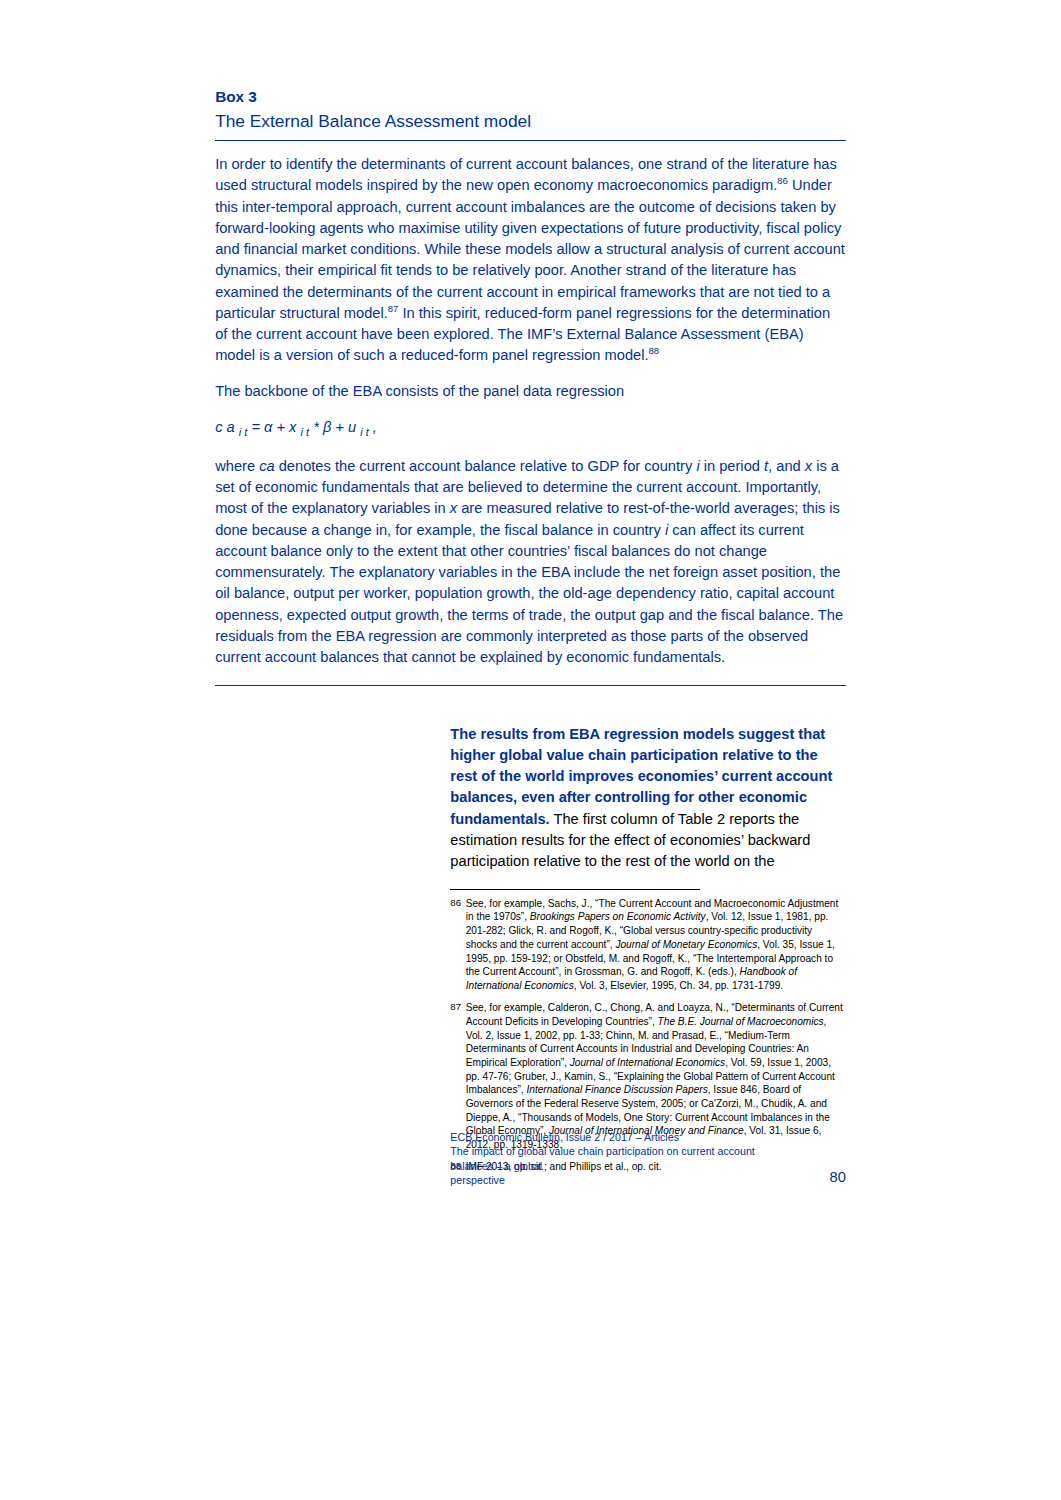Box 3
The External Balance Assessment model
In order to identify the determinants of current account balances, one strand of the literature has used structural models inspired by the new open economy macroeconomics paradigm.86 Under this inter-temporal approach, current account imbalances are the outcome of decisions taken by forward-looking agents who maximise utility given expectations of future productivity, fiscal policy and financial market conditions. While these models allow a structural analysis of current account dynamics, their empirical fit tends to be relatively poor. Another strand of the literature has examined the determinants of the current account in empirical frameworks that are not tied to a particular structural model.87 In this spirit, reduced-form panel regressions for the determination of the current account have been explored. The IMF’s External Balance Assessment (EBA) model is a version of such a reduced-form panel regression model.88
The backbone of the EBA consists of the panel data regression
c a i t = α + x i t * β + u i t ,
where ca denotes the current account balance relative to GDP for country i in period t, and x is a set of economic fundamentals that are believed to determine the current account. Importantly, most of the explanatory variables in x are measured relative to rest-of-the-world averages; this is done because a change in, for example, the fiscal balance in country i can affect its current account balance only to the extent that other countries’ fiscal balances do not change commensurately. The explanatory variables in the EBA include the net foreign asset position, the oil balance, output per worker, population growth, the old-age dependency ratio, capital account openness, expected output growth, the terms of trade, the output gap and the fiscal balance. The residuals from the EBA regression are commonly interpreted as those parts of the observed current account balances that cannot be explained by economic fundamentals.
The results from EBA regression models suggest that higher global value chain participation relative to the rest of the world improves economies’ current account balances, even after controlling for other economic fundamentals. The first column of Table 2 reports the estimation results for the effect of economies’ backward participation relative to the rest of the world on the
86
See, for example, Sachs, J., “The Current Account and Macroeconomic Adjustment in the 1970s”, Brookings Papers on Economic Activity, Vol. 12, Issue 1, 1981, pp. 201-282; Glick, R. and Rogoff, K., “Global versus country-specific productivity shocks and the current account”, Journal of Monetary Economics, Vol. 35, Issue 1, 1995, pp. 159-192; or Obstfeld, M. and Rogoff, K., “The Intertemporal Approach to the Current Account”, in Grossman, G. and Rogoff, K. (eds.), Handbook of International Economics, Vol. 3, Elsevier, 1995, Ch. 34, pp. 1731-1799.
87
See, for example, Calderon, C., Chong, A. and Loayza, N., “Determinants of Current Account Deficits in Developing Countries”, The B.E. Journal of Macroeconomics, Vol. 2, Issue 1, 2002, pp. 1-33; Chinn, M. and Prasad, E., “Medium-Term Determinants of Current Accounts in Industrial and Developing Countries: An Empirical Exploration”, Journal of International Economics, Vol. 59, Issue 1, 2003, pp. 47-76; Gruber, J., Kamin, S., “Explaining the Global Pattern of Current Account Imbalances”, International Finance Discussion Papers, Issue 846, Board of Governors of the Federal Reserve System, 2005; or Ca’Zorzi, M., Chudik, A. and Dieppe, A., “Thousands of Models, One Story: Current Account Imbalances in the Global Economy”, Journal of International Money and Finance, Vol. 31, Issue 6, 2012, pp. 1319-1338.
88
IMF 2013, op. cit.; and Phillips et al., op. cit.
ECB Economic Bulletin, Issue 2 / 2017 – Articles
The impact of global value chain participation on current account balances – a global
perspective
80